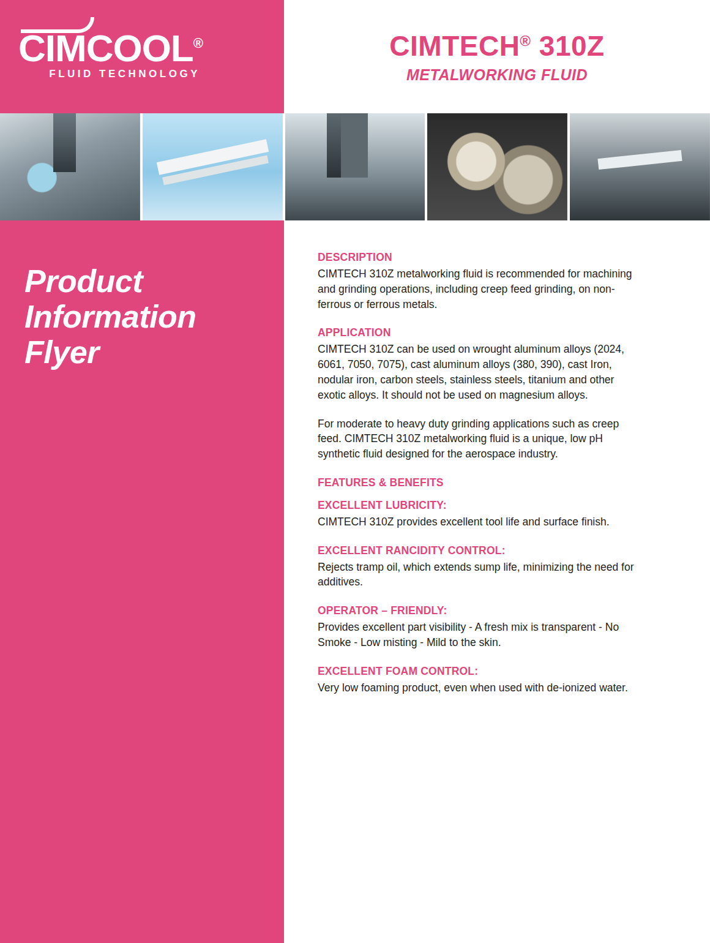CIMCOOL®
FLUID TECHNOLOGY
CIMTECH® 310Z
METALWORKING FLUID
Product
Information
Flyer
DESCRIPTION
CIMTECH 310Z metalworking fluid is recommended for machining and grinding operations, including creep feed grinding, on non-ferrous or ferrous metals.
APPLICATION
CIMTECH 310Z can be used on wrought aluminum alloys (2024, 6061, 7050, 7075), cast aluminum alloys (380, 390), cast Iron, nodular iron, carbon steels, stainless steels, titanium and other exotic alloys. It should not be used on magnesium alloys.
For moderate to heavy duty grinding applications such as creep feed. CIMTECH 310Z metalworking fluid is a unique, low pH synthetic fluid designed for the aerospace industry.
FEATURES & BENEFITS
EXCELLENT LUBRICITY:
CIMTECH 310Z provides excellent tool life and surface finish.
EXCELLENT RANCIDITY CONTROL:
Rejects tramp oil, which extends sump life, minimizing the need for additives.
OPERATOR – FRIENDLY:
Provides excellent part visibility - A fresh mix is transparent - No Smoke - Low misting - Mild to the skin.
EXCELLENT FOAM CONTROL:
Very low foaming product, even when used with de-ionized water.